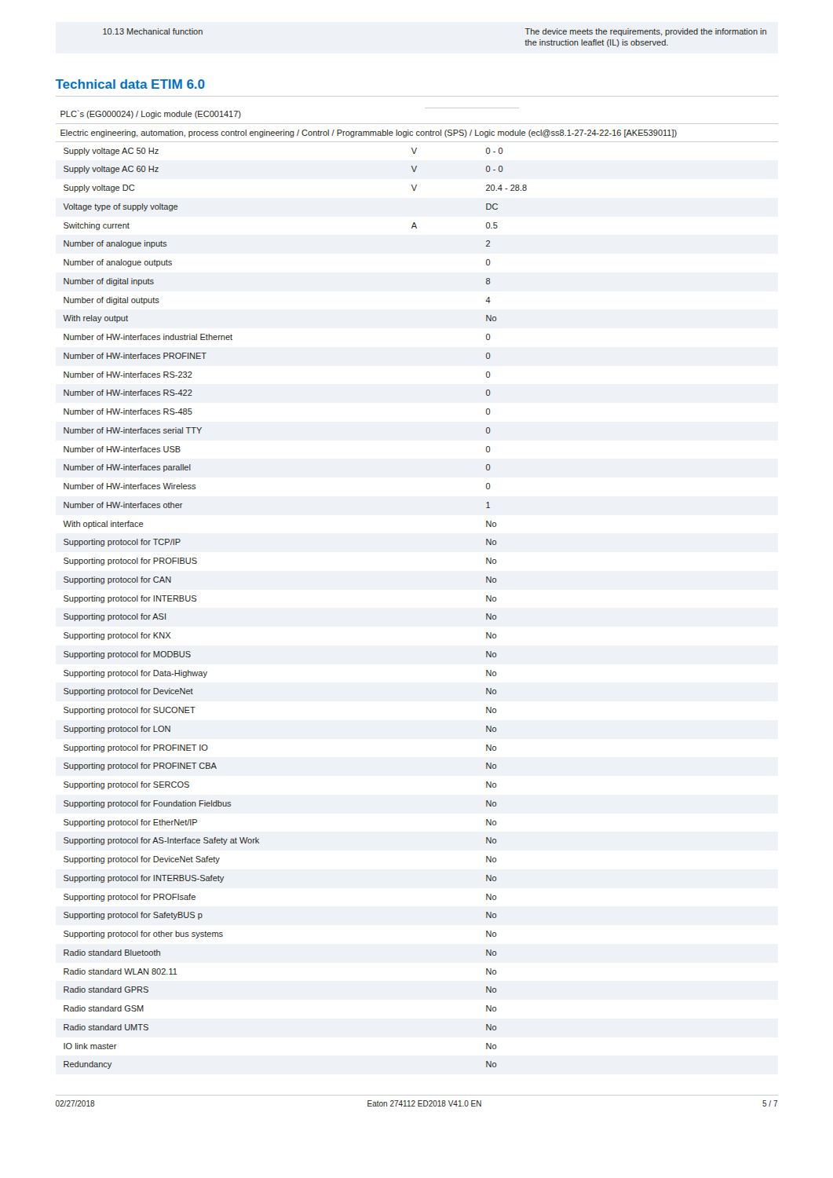| 10.13 Mechanical function | | | The device meets the requirements, provided the information in the instruction leaflet (IL) is observed. |
Technical data ETIM 6.0
PLC`s (EG000024) / Logic module (EC001417)
Electric engineering, automation, process control engineering / Control / Programmable logic control (SPS) / Logic module (ecl@ss8.1-27-24-22-16 [AKE539011])
| Supply voltage AC 50 Hz | V | | 0 - 0 |
| Supply voltage AC 60 Hz | V | | 0 - 0 |
| Supply voltage DC | V | | 20.4 - 28.8 |
| Voltage type of supply voltage | | | DC |
| Switching current | A | | 0.5 |
| Number of analogue inputs | | | 2 |
| Number of analogue outputs | | | 0 |
| Number of digital inputs | | | 8 |
| Number of digital outputs | | | 4 |
| With relay output | | | No |
| Number of HW-interfaces industrial Ethernet | | | 0 |
| Number of HW-interfaces PROFINET | | | 0 |
| Number of HW-interfaces RS-232 | | | 0 |
| Number of HW-interfaces RS-422 | | | 0 |
| Number of HW-interfaces RS-485 | | | 0 |
| Number of HW-interfaces serial TTY | | | 0 |
| Number of HW-interfaces USB | | | 0 |
| Number of HW-interfaces parallel | | | 0 |
| Number of HW-interfaces Wireless | | | 0 |
| Number of HW-interfaces other | | | 1 |
| With optical interface | | | No |
| Supporting protocol for TCP/IP | | | No |
| Supporting protocol for PROFIBUS | | | No |
| Supporting protocol for CAN | | | No |
| Supporting protocol for INTERBUS | | | No |
| Supporting protocol for ASI | | | No |
| Supporting protocol for KNX | | | No |
| Supporting protocol for MODBUS | | | No |
| Supporting protocol for Data-Highway | | | No |
| Supporting protocol for DeviceNet | | | No |
| Supporting protocol for SUCONET | | | No |
| Supporting protocol for LON | | | No |
| Supporting protocol for PROFINET IO | | | No |
| Supporting protocol for PROFINET CBA | | | No |
| Supporting protocol for SERCOS | | | No |
| Supporting protocol for Foundation Fieldbus | | | No |
| Supporting protocol for EtherNet/IP | | | No |
| Supporting protocol for AS-Interface Safety at Work | | | No |
| Supporting protocol for DeviceNet Safety | | | No |
| Supporting protocol for INTERBUS-Safety | | | No |
| Supporting protocol for PROFIsafe | | | No |
| Supporting protocol for SafetyBUS p | | | No |
| Supporting protocol for other bus systems | | | No |
| Radio standard Bluetooth | | | No |
| Radio standard WLAN 802.11 | | | No |
| Radio standard GPRS | | | No |
| Radio standard GSM | | | No |
| Radio standard UMTS | | | No |
| IO link master | | | No |
| Redundancy | | | No |
02/27/2018
Eaton 274112 ED2018 V41.0 EN
5 / 7